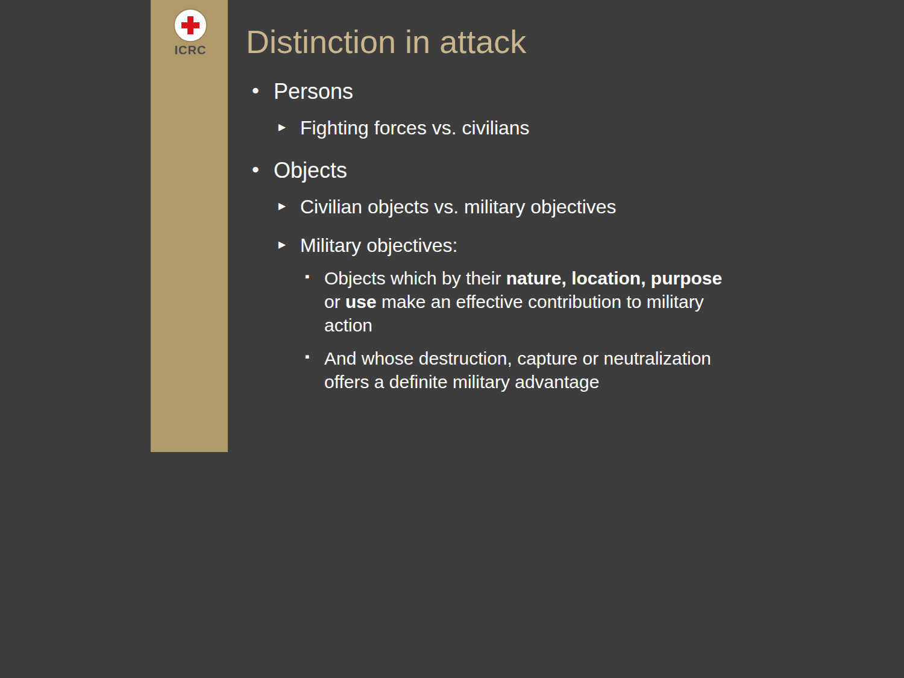ICRC
Distinction in attack
Persons
Fighting forces vs. civilians
Objects
Civilian objects vs. military objectives
Military objectives:
Objects which by their nature, location, purpose or use make an effective contribution to military action
And whose destruction, capture or neutralization offers a definite military advantage